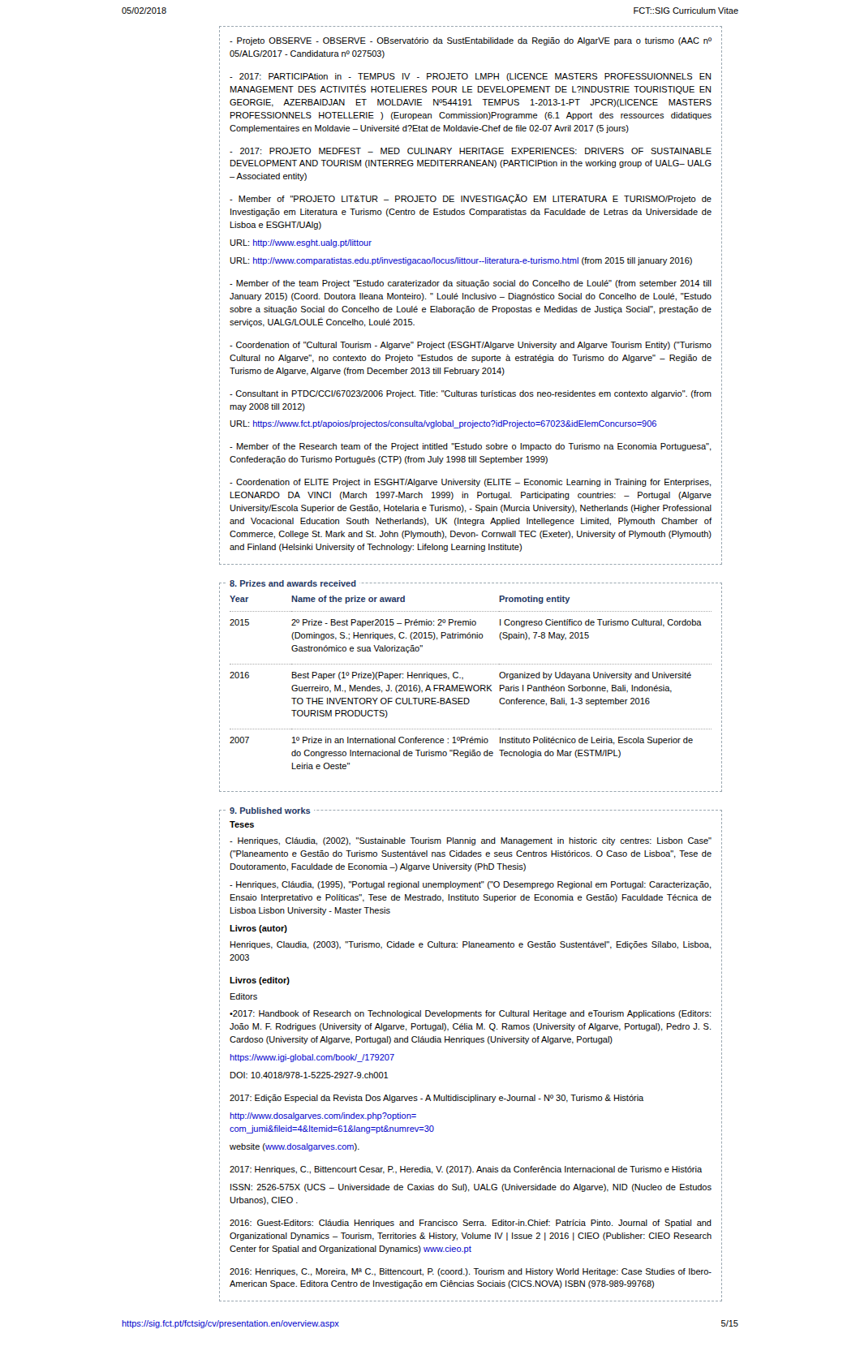05/02/2018
FCT::SIG Curriculum Vitae
- Projeto OBSERVE - OBSERVE - OBservatório da SustEntabilidade da Região do AlgarVE para o turismo (AAC nº 05/ALG/2017 - Candidatura nº 027503)
- 2017: PARTICIPAtion in - TEMPUS IV - PROJETO LMPH (LICENCE MASTERS PROFESSUIONNELS EN MANAGEMENT DES ACTIVITÉS HOTELIERES POUR LE DEVELOPEMENT DE L?INDUSTRIE TOURISTIQUE EN GEORGIE, AZERBAIDJAN ET MOLDAVIE Nº544191 TEMPUS 1-2013-1-PT JPCR)(LICENCE MASTERS PROFESSIONNELS HOTELLERIE ) (European Commission)Programme (6.1 Apport des ressources didatiques Complementaires en Moldavie – Université d?Etat de Moldavie-Chef de file 02-07 Avril 2017 (5 jours)
- 2017: PROJETO MEDFEST – MED CULINARY HERITAGE EXPERIENCES: DRIVERS OF SUSTAINABLE DEVELOPMENT AND TOURISM (INTERREG MEDITERRANEAN) (PARTICIPtion in the working group of UALG– UALG – Associated entity)
- Member of "PROJETO LIT&TUR – PROJETO DE INVESTIGAÇÃO EM LITERATURA E TURISMO/Projeto de Investigação em Literatura e Turismo (Centro de Estudos Comparatistas da Faculdade de Letras da Universidade de Lisboa e ESGHT/UAlg)
URL: http://www.esght.ualg.pt/littour
URL: http://www.comparatistas.edu.pt/investigacao/locus/littour--literatura-e-turismo.html (from 2015 till january 2016)
- Member of the team Project "Estudo caraterizador da situação social do Concelho de Loulé" (from setember 2014 till January 2015) (Coord. Doutora Ileana Monteiro). " Loulé Inclusivo – Diagnóstico Social do Concelho de Loulé, "Estudo sobre a situação Social do Concelho de Loulé e Elaboração de Propostas e Medidas de Justiça Social", prestação de serviços, UALG/LOULÉ Concelho, Loulé 2015.
- Coordenation of "Cultural Tourism - Algarve" Project (ESGHT/Algarve University and Algarve Tourism Entity) ("Turismo Cultural no Algarve", no contexto do Projeto "Estudos de suporte à estratégia do Turismo do Algarve" – Região de Turismo de Algarve, Algarve (from December 2013 till February 2014)
- Consultant in PTDC/CCI/67023/2006 Project. Title: "Culturas turísticas dos neo-residentes em contexto algarvio". (from may 2008 till 2012)
URL: https://www.fct.pt/apoios/projectos/consulta/vglobal_projecto?idProjecto=67023&idElemConcurso=906
- Member of the Research team of the Project intitled "Estudo sobre o Impacto do Turismo na Economia Portuguesa", Confederação do Turismo Português (CTP) (from July 1998 till September 1999)
- Coordenation of ELITE Project in ESGHT/Algarve University (ELITE – Economic Learning in Training for Enterprises, LEONARDO DA VINCI (March 1997-March 1999) in Portugal. Participating countries: – Portugal (Algarve University/Escola Superior de Gestão, Hotelaria e Turismo), - Spain (Murcia University), Netherlands (Higher Professional and Vocacional Education South Netherlands), UK (Integra Applied Intellegence Limited, Plymouth Chamber of Commerce, College St. Mark and St. John (Plymouth), Devon- Cornwall TEC (Exeter), University of Plymouth (Plymouth) and Finland (Helsinki University of Technology: Lifelong Learning Institute)
8. Prizes and awards received
| Year | Name of the prize or award | Promoting entity |
| --- | --- | --- |
| 2015 | 2º Prize - Best Paper2015 – Prémio: 2º Premio (Domingos, S.; Henriques, C. (2015), Património Gastronómico e sua Valorização" | I Congreso Científico de Turismo Cultural, Cordoba (Spain), 7-8 May, 2015 |
| 2016 | Best Paper (1º Prize)(Paper: Henriques, C., Guerreiro, M., Mendes, J. (2016), A FRAMEWORK TO THE INVENTORY OF CULTURE-BASED TOURISM PRODUCTS) | Organized by Udayana University and Université Paris I Panthéon Sorbonne, Bali, Indonésia, Conference, Bali, 1-3 september 2016 |
| 2007 | 1º Prize in an International Conference : 1ºPrémio do Congresso Internacional de Turismo "Região de Leiria e Oeste" | Instituto Politécnico de Leiria, Escola Superior de Tecnologia do Mar (ESTM/IPL) |
9. Published works
Teses
- Henriques, Cláudia, (2002), "Sustainable Tourism Plannig and Management in historic city centres: Lisbon Case" ("Planeamento e Gestão do Turismo Sustentável nas Cidades e seus Centros Históricos. O Caso de Lisboa", Tese de Doutoramento, Faculdade de Economia –) Algarve University (PhD Thesis)
- Henriques, Cláudia, (1995), "Portugal regional unemployment" ("O Desemprego Regional em Portugal: Caracterização, Ensaio Interpretativo e Políticas", Tese de Mestrado, Instituto Superior de Economia e Gestão) Faculdade Técnica de Lisboa Lisbon University - Master Thesis
Livros (autor)
Henriques, Claudia, (2003), "Turismo, Cidade e Cultura: Planeamento e Gestão Sustentável", Edições Sílabo, Lisboa, 2003
Livros (editor)
Editors
•2017: Handbook of Research on Technological Developments for Cultural Heritage and eTourism Applications (Editors: João M. F. Rodrigues (University of Algarve, Portugal), Célia M. Q. Ramos (University of Algarve, Portugal), Pedro J. S. Cardoso (University of Algarve, Portugal) and Cláudia Henriques (University of Algarve, Portugal)
https://www.igi-global.com/book/_/179207
DOI: 10.4018/978-1-5225-2927-9.ch001
2017: Edição Especial da Revista Dos Algarves - A Multidisciplinary e-Journal - Nº 30, Turismo & História
http://www.dosalgarves.com/index.php?option=
com_jumi&fileid=4&Itemid=61&lang=pt&numrev=30
website (www.dosalgarves.com).
2017: Henriques, C., Bittencourt Cesar, P., Heredia, V. (2017). Anais da Conferência Internacional de Turismo e História
ISSN: 2526-575X (UCS – Universidade de Caxias do Sul), UALG (Universidade do Algarve), NID (Nucleo de Estudos Urbanos), CIEO .
2016: Guest-Editors: Cláudia Henriques and Francisco Serra. Editor-in.Chief: Patrícia Pinto. Journal of Spatial and Organizational Dynamics – Tourism, Territories & History, Volume IV | Issue 2 | 2016 | CIEO (Publisher: CIEO Research Center for Spatial and Organizational Dynamics) www.cieo.pt
2016: Henriques, C., Moreira, Mª C., Bittencourt, P. (coord.). Tourism and History World Heritage: Case Studies of Ibero-American Space. Editora Centro de Investigação em Ciências Sociais (CICS.NOVA) ISBN (978-989-99768)
https://sig.fct.pt/fctsig/cv/presentation.en/overview.aspx
5/15